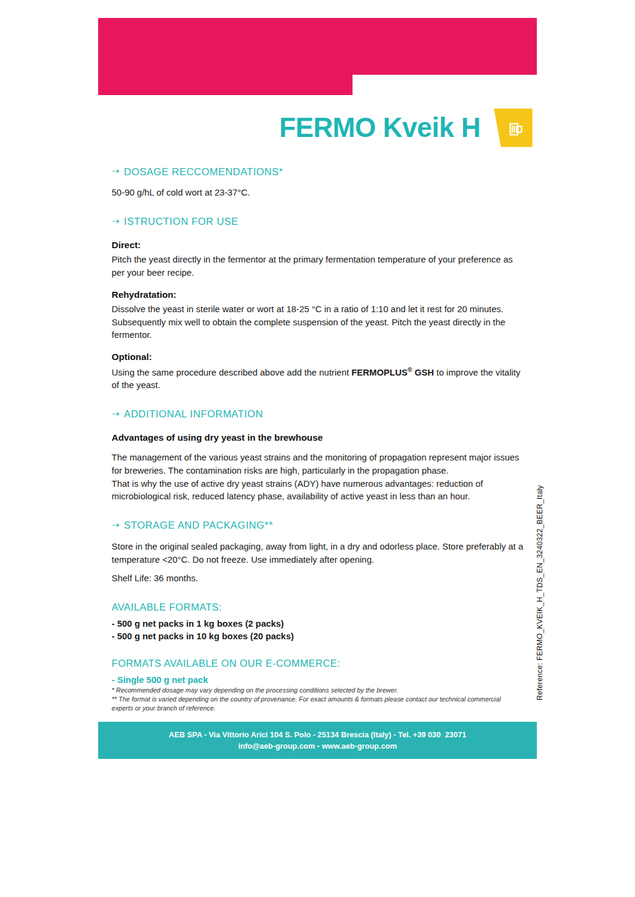FERMO Kveik H
⇢Dosage reccomendations*
50-90 g/hL of cold wort at 23-37°C.
⇢Istruction for use
Direct:
Pitch the yeast directly in the fermentor at the primary fermentation temperature of your preference as per your beer recipe.
Rehydratation:
Dissolve the yeast in sterile water or wort at 18-25 °C in a ratio of 1:10 and let it rest for 20 minutes. Subsequently mix well to obtain the complete suspension of the yeast. Pitch the yeast directly in the fermentor.
Optional:
Using the same procedure described above add the nutrient FERMOPLUS® GSH to improve the vitality of the yeast.
⇢Additional information
Advantages of using dry yeast in the brewhouse
The management of the various yeast strains and the monitoring of propagation represent major issues for breweries. The contamination risks are high, particularly in the propagation phase.
That is why the use of active dry yeast strains (ADY) have numerous advantages: reduction of microbiological risk, reduced latency phase, availability of active yeast in less than an hour.
⇢Storage and packaging**
Store in the original sealed packaging, away from light, in a dry and odorless place. Store preferably at a temperature <20°C. Do not freeze. Use immediately after opening.
Shelf Life: 36 months.
AVAILABLE FORMATS:
- 500 g net packs in 1 kg boxes (2 packs)
- 500 g net packs in 10 kg boxes (20 packs)
FORMATS AVAILABLE ON OUR E-COMMERCE:
- Single 500 g net pack
* Recommended dosage may vary depending on the processing conditions selected by the brewer.
** The format is varied depending on the country of provenance. For exact amounts & formats please contact our technical commercial experts or your branch of reference.
Reference: FERMO_KVEIK_H_TDS_EN_3240322_BEER_Italy
AEB SPA - Via Vittorio Arici 104 S. Polo - 25134 Brescia (Italy) - Tel. +39 030 23071
info@aeb-group.com - www.aeb-group.com